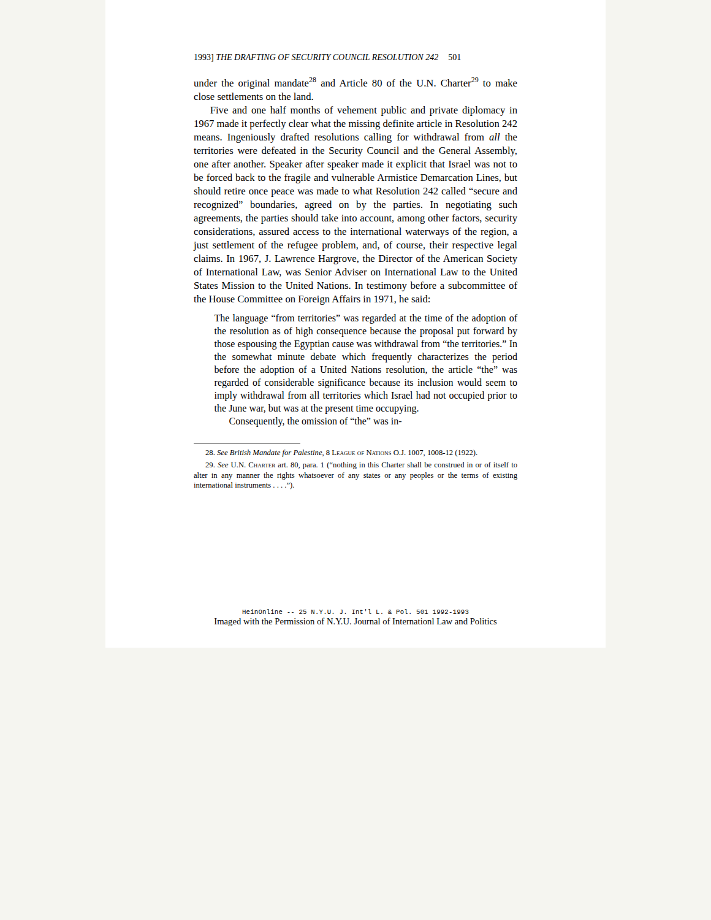1993] THE DRAFTING OF SECURITY COUNCIL RESOLUTION 242 501
under the original mandate28 and Article 80 of the U.N. Charter29 to make close settlements on the land.
Five and one half months of vehement public and private diplomacy in 1967 made it perfectly clear what the missing definite article in Resolution 242 means. Ingeniously drafted resolutions calling for withdrawal from all the territories were defeated in the Security Council and the General Assembly, one after another. Speaker after speaker made it explicit that Israel was not to be forced back to the fragile and vulnerable Armistice Demarcation Lines, but should retire once peace was made to what Resolution 242 called “secure and recognized” boundaries, agreed on by the parties. In negotiating such agreements, the parties should take into account, among other factors, security considerations, assured access to the international waterways of the region, a just settlement of the refugee problem, and, of course, their respective legal claims. In 1967, J. Lawrence Hargrove, the Director of the American Society of International Law, was Senior Adviser on International Law to the United States Mission to the United Nations. In testimony before a subcommittee of the House Committee on Foreign Affairs in 1971, he said:
The language “from territories” was regarded at the time of the adoption of the resolution as of high consequence because the proposal put forward by those espousing the Egyptian cause was withdrawal from “the territories.” In the somewhat minute debate which frequently characterizes the period before the adoption of a United Nations resolution, the article “the” was regarded of considerable significance because its inclusion would seem to imply withdrawal from all territories which Israel had not occupied prior to the June war, but was at the present time occupying.
Consequently, the omission of “the” was in-
28. See British Mandate for Palestine, 8 League of Nations O.J. 1007, 1008-12 (1922).
29. See U.N. Charter art. 80, para. 1 (“nothing in this Charter shall be construed in or of itself to alter in any manner the rights whatsoever of any states or any peoples or the terms of existing international instruments . . . .”).
HeinOnline -- 25 N.Y.U. J. Int'l L. & Pol. 501 1992-1993
Imaged with the Permission of N.Y.U. Journal of Internationl Law and Politics